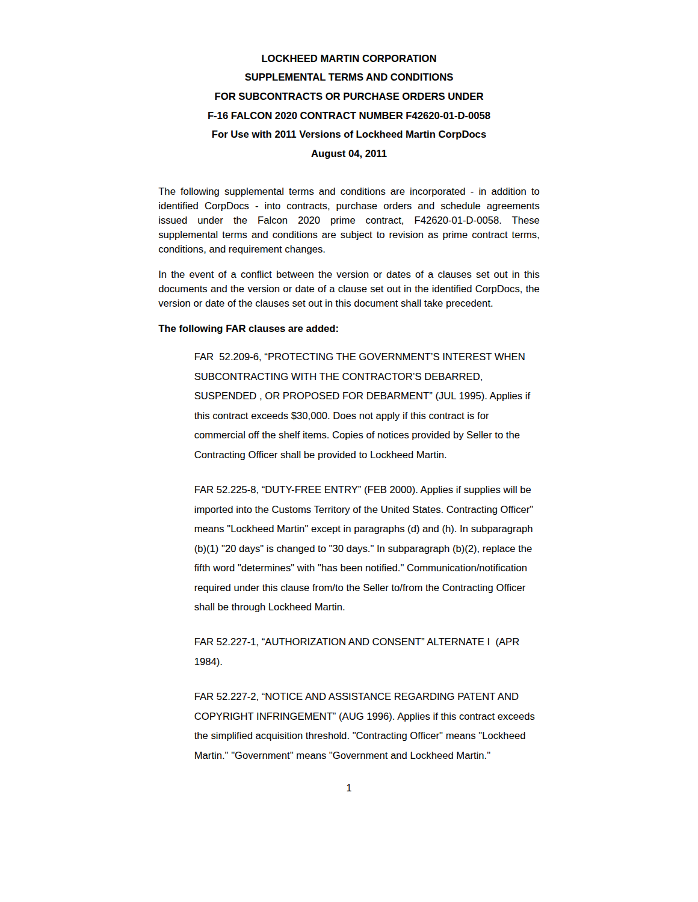LOCKHEED MARTIN CORPORATION
SUPPLEMENTAL TERMS AND CONDITIONS
FOR SUBCONTRACTS OR PURCHASE ORDERS UNDER
F-16 FALCON 2020 CONTRACT NUMBER F42620-01-D-0058
For Use with 2011 Versions of Lockheed Martin CorpDocs
August 04, 2011
The following supplemental terms and conditions are incorporated - in addition to identified CorpDocs - into contracts, purchase orders and schedule agreements issued under the Falcon 2020 prime contract, F42620-01-D-0058. These supplemental terms and conditions are subject to revision as prime contract terms, conditions, and requirement changes.
In the event of a conflict between the version or dates of a clauses set out in this documents and the version or date of a clause set out in the identified CorpDocs, the version or date of the clauses set out in this document shall take precedent.
The following FAR clauses are added:
FAR 52.209-6, “PROTECTING THE GOVERNMENT’S INTEREST WHEN SUBCONTRACTING WITH THE CONTRACTOR’S DEBARRED, SUSPENDED , OR PROPOSED FOR DEBARMENT” (JUL 1995). Applies if this contract exceeds $30,000. Does not apply if this contract is for commercial off the shelf items. Copies of notices provided by Seller to the Contracting Officer shall be provided to Lockheed Martin.
FAR 52.225-8, “DUTY-FREE ENTRY” (FEB 2000). Applies if supplies will be imported into the Customs Territory of the United States. Contracting Officer" means "Lockheed Martin" except in paragraphs (d) and (h). In subparagraph (b)(1) "20 days" is changed to "30 days." In subparagraph (b)(2), replace the fifth word "determines" with "has been notified." Communication/notification required under this clause from/to the Seller to/from the Contracting Officer shall be through Lockheed Martin.
FAR 52.227-1, “AUTHORIZATION AND CONSENT” ALTERNATE I (APR 1984).
FAR 52.227-2, “NOTICE AND ASSISTANCE REGARDING PATENT AND COPYRIGHT INFRINGEMENT” (AUG 1996). Applies if this contract exceeds the simplified acquisition threshold. "Contracting Officer" means "Lockheed Martin." "Government" means "Government and Lockheed Martin."
1